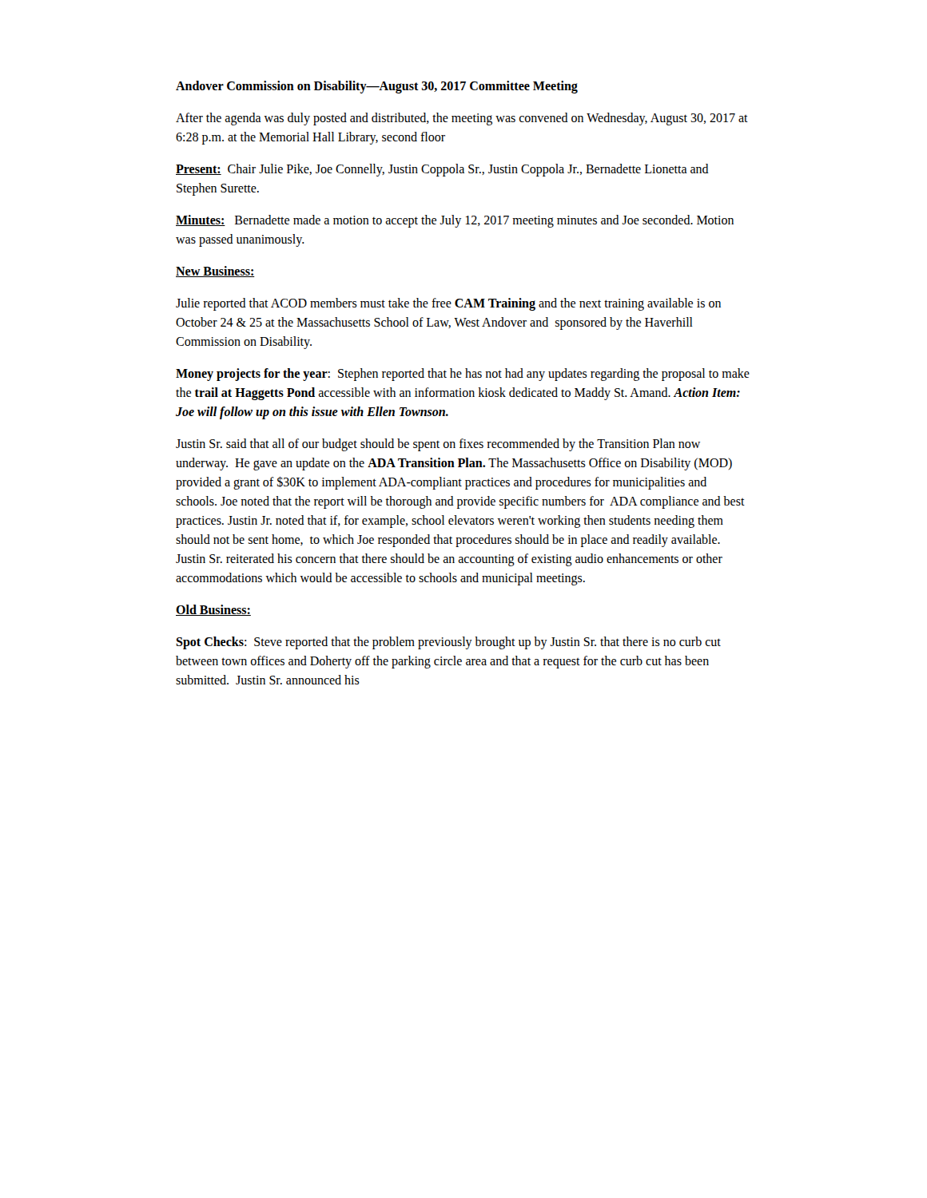Andover Commission on Disability—August 30, 2017 Committee Meeting
After the agenda was duly posted and distributed, the meeting was convened on Wednesday, August 30, 2017 at 6:28 p.m. at the Memorial Hall Library, second floor
Present: Chair Julie Pike, Joe Connelly, Justin Coppola Sr., Justin Coppola Jr., Bernadette Lionetta and Stephen Surette.
Minutes: Bernadette made a motion to accept the July 12, 2017 meeting minutes and Joe seconded. Motion was passed unanimously.
New Business:
Julie reported that ACOD members must take the free CAM Training and the next training available is on October 24 & 25 at the Massachusetts School of Law, West Andover and sponsored by the Haverhill Commission on Disability.
Money projects for the year: Stephen reported that he has not had any updates regarding the proposal to make the trail at Haggetts Pond accessible with an information kiosk dedicated to Maddy St. Amand. Action Item: Joe will follow up on this issue with Ellen Townson.
Justin Sr. said that all of our budget should be spent on fixes recommended by the Transition Plan now underway. He gave an update on the ADA Transition Plan. The Massachusetts Office on Disability (MOD) provided a grant of $30K to implement ADA-compliant practices and procedures for municipalities and schools. Joe noted that the report will be thorough and provide specific numbers for ADA compliance and best practices. Justin Jr. noted that if, for example, school elevators weren't working then students needing them should not be sent home, to which Joe responded that procedures should be in place and readily available. Justin Sr. reiterated his concern that there should be an accounting of existing audio enhancements or other accommodations which would be accessible to schools and municipal meetings.
Old Business:
Spot Checks: Steve reported that the problem previously brought up by Justin Sr. that there is no curb cut between town offices and Doherty off the parking circle area and that a request for the curb cut has been submitted. Justin Sr. announced his